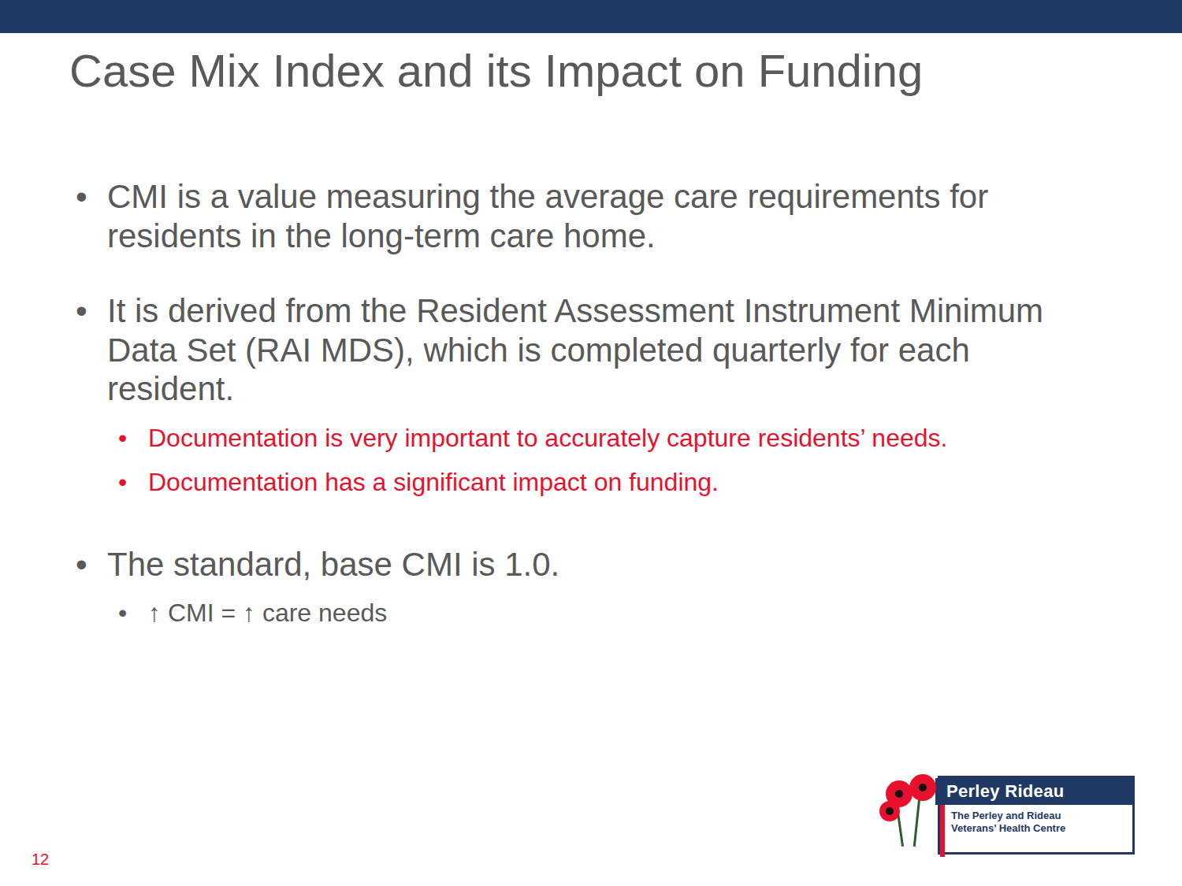Case Mix Index and its Impact on Funding
CMI is a value measuring the average care requirements for residents in the long-term care home.
It is derived from the Resident Assessment Instrument Minimum Data Set (RAI MDS), which is completed quarterly for each resident.
Documentation is very important to accurately capture residents’ needs.
Documentation has a significant impact on funding.
The standard, base CMI is 1.0.
↑ CMI = ↑ care needs
Perley Rideau
The Perley and Rideau
Veterans’ Health Centre
12